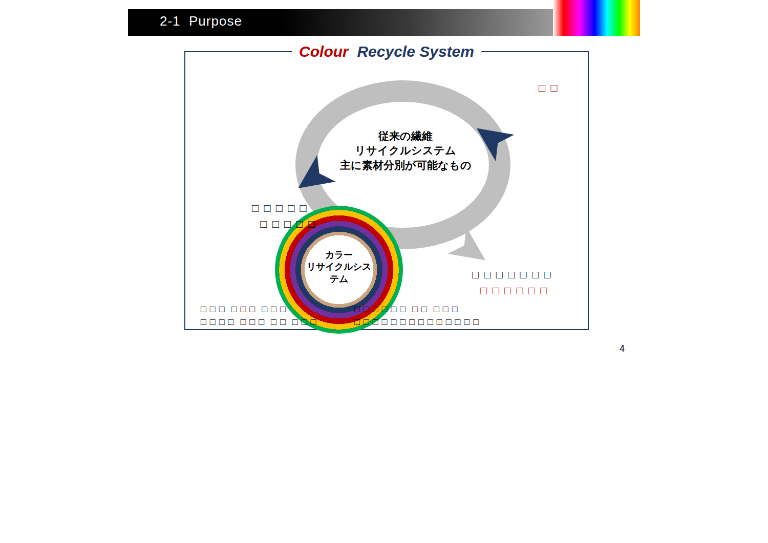2-1 Purpose
Colour Recycle System
従来の繊維
リサイクルシステム
主に素材分別が可能なもの
カラー
リサイクルシステム
➤
➤
➤
□ □
□ □ □ □ □
□ □ □ □ □
□ □ □ □ □ □ □
□ □ □ □ □ □
□ □ □ □ □ □ □ □ □
□ □ □ □ □ □ □ □ □ □ □ □
□ □ □ □ □ □ □ □ □ □ □
□ □ □ □ □ □ □ □ □ □ □ □ □ □
4